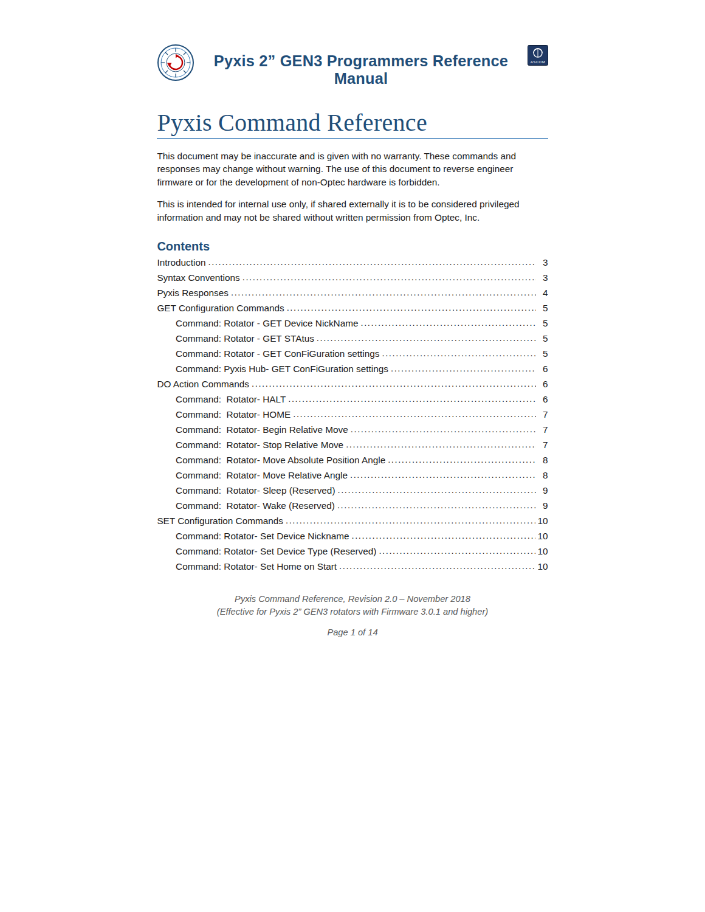Pyxis 2” GEN3 Programmers Reference Manual
ASCOM
Pyxis Command Reference
This document may be inaccurate and is given with no warranty. These commands and responses may change without warning. The use of this document to reverse engineer firmware or for the development of non-Optec hardware is forbidden.
This is intended for internal use only, if shared externally it is to be considered privileged information and may not be shared without written permission from Optec, Inc.
Contents
Introduction ........................................................................................................................................... 3
Syntax Conventions ............................................................................................................................. 3
Pyxis Responses ................................................................................................................................... 4
GET Configuration Commands ................................................................................................................. 5
Command: Rotator - GET Device NickName ............................................................................................. 5
Command: Rotator - GET STAtus ........................................................................................................... 5
Command: Rotator - GET ConFiGuration settings ................................................................................. 5
Command: Pyxis Hub- GET ConFiGuration settings .............................................................................. 6
DO Action Commands .............................................................................................................................. 6
Command: Rotator- HALT ..................................................................................................................... 6
Command: Rotator- HOME .................................................................................................................... 7
Command: Rotator- Begin Relative Move .............................................................................................. 7
Command: Rotator- Stop Relative Move ................................................................................................ 7
Command: Rotator- Move Absolute Position Angle .............................................................................. 8
Command: Rotator- Move Relative Angle .............................................................................................. 8
Command: Rotator- Sleep (Reserved) ................................................................................................... 9
Command: Rotator- Wake (Reserved) .................................................................................................. 9
SET Configuration Commands ................................................................................................................. 10
Command: Rotator- Set Device Nickname .............................................................................................. 10
Command: Rotator- Set Device Type (Reserved) ................................................................................. 10
Command: Rotator- Set Home on Start .................................................................................................. 10
Pyxis Command Reference, Revision 2.0 – November 2018
(Effective for Pyxis 2” GEN3 rotators with Firmware 3.0.1 and higher)
Page 1 of 14